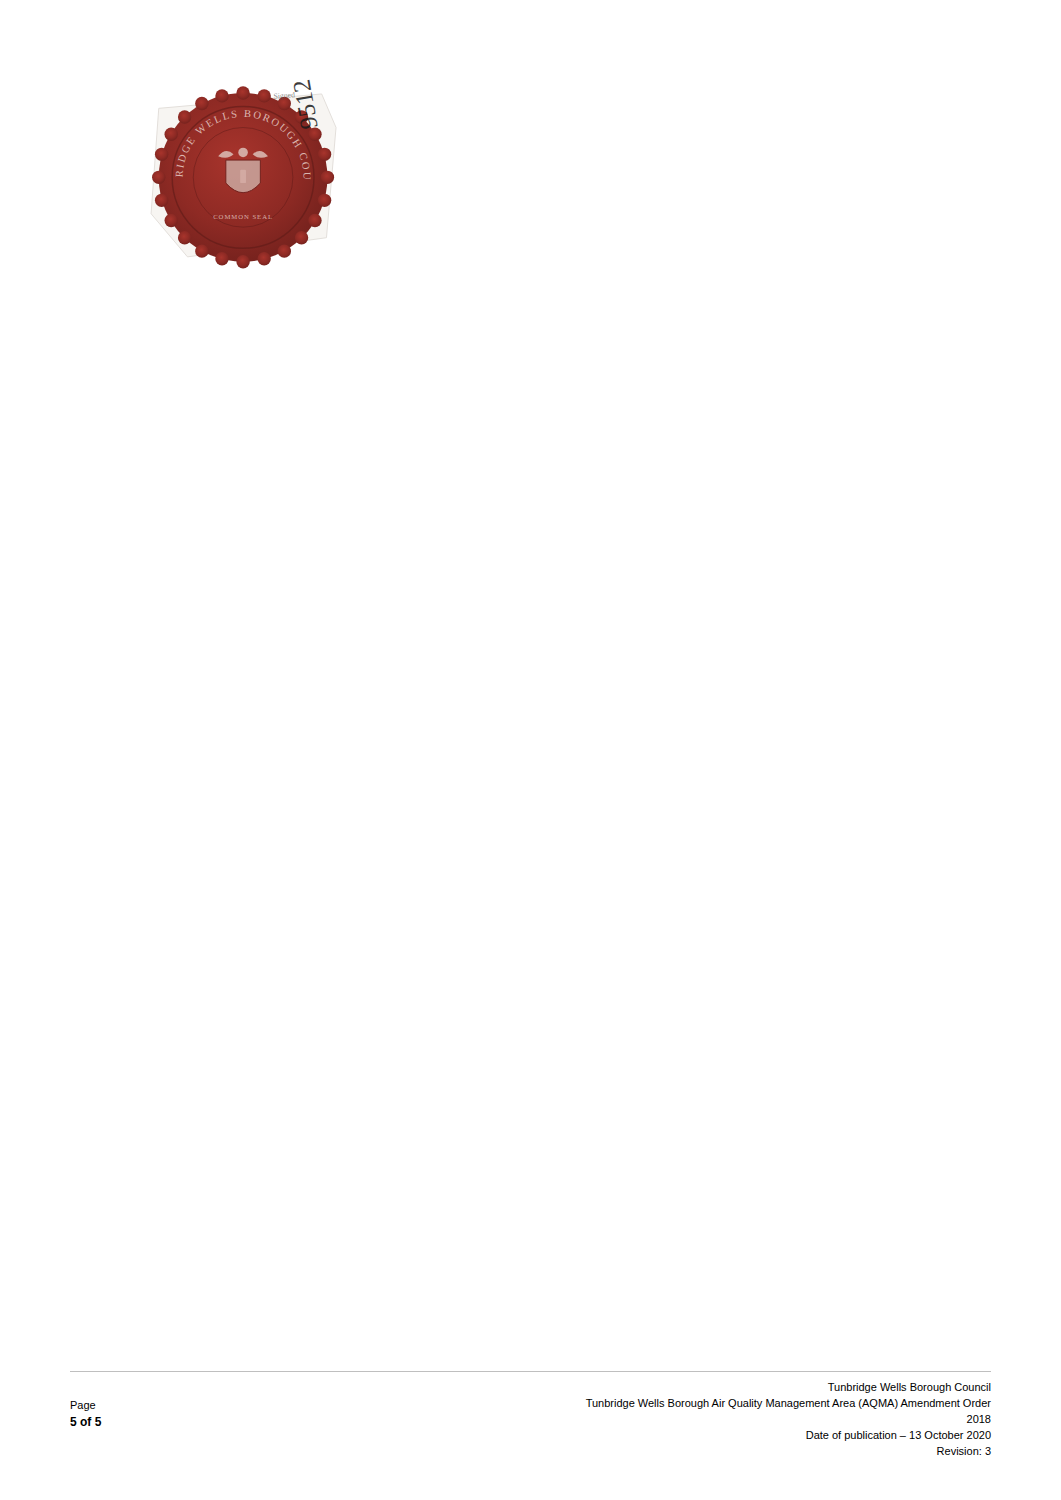TUNBRIDGE WELLS BOROUGH COUNCIL COMMON SEAL 9512 Signed
Page 5 of 5
Tunbridge Wells Borough Council
Tunbridge Wells Borough Air Quality Management Area (AQMA) Amendment Order
2018
Date of publication – 13 October 2020
Revision: 3